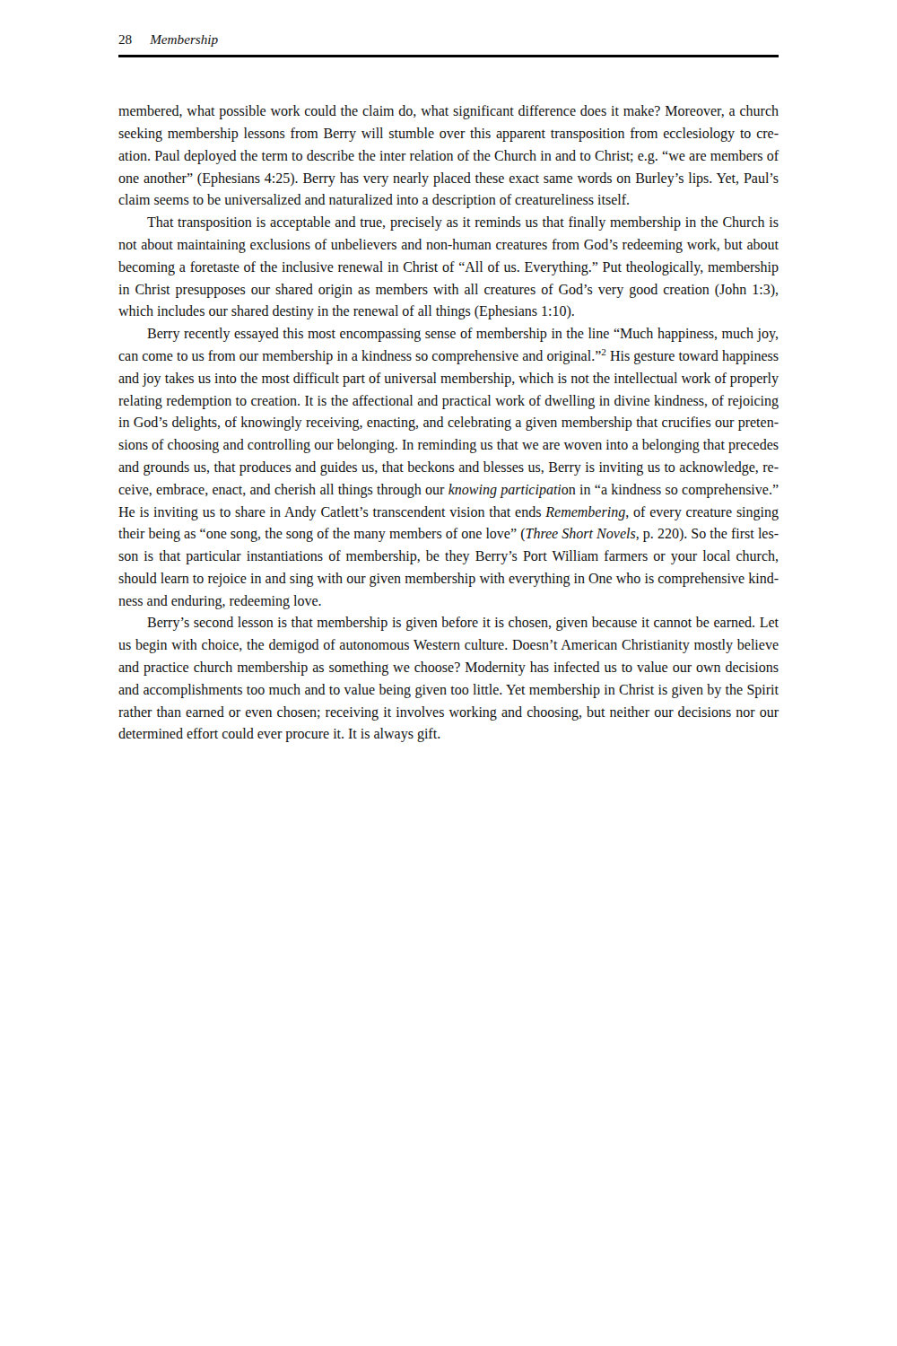28 Membership
membered, what possible work could the claim do, what significant difference does it make? Moreover, a church seeking membership lessons from Berry will stumble over this apparent transposition from ecclesiology to creation. Paul deployed the term to describe the inter relation of the Church in and to Christ; e.g. “we are members of one another” (Ephesians 4:25). Berry has very nearly placed these exact same words on Burley’s lips. Yet, Paul’s claim seems to be universalized and naturalized into a description of creatureliness itself.
That transposition is acceptable and true, precisely as it reminds us that finally membership in the Church is not about maintaining exclusions of unbelievers and non-human creatures from God’s redeeming work, but about becoming a foretaste of the inclusive renewal in Christ of “All of us. Everything.” Put theologically, membership in Christ presupposes our shared origin as members with all creatures of God’s very good creation (John 1:3), which includes our shared destiny in the renewal of all things (Ephesians 1:10).
Berry recently essayed this most encompassing sense of membership in the line “Much happiness, much joy, can come to us from our membership in a kindness so comprehensive and original.”2 His gesture toward happiness and joy takes us into the most difficult part of universal membership, which is not the intellectual work of properly relating redemption to creation. It is the affectional and practical work of dwelling in divine kindness, of rejoicing in God’s delights, of knowingly receiving, enacting, and celebrating a given membership that crucifies our pretensions of choosing and controlling our belonging. In reminding us that we are woven into a belonging that precedes and grounds us, that produces and guides us, that beckons and blesses us, Berry is inviting us to acknowledge, receive, embrace, enact, and cherish all things through our knowing participation in “a kindness so comprehensive.” He is inviting us to share in Andy Catlett’s transcendent vision that ends Remembering, of every creature singing their being as “one song, the song of the many members of one love” (Three Short Novels, p. 220). So the first lesson is that particular instantiations of membership, be they Berry’s Port William farmers or your local church, should learn to rejoice in and sing with our given membership with everything in One who is comprehensive kindness and enduring, redeeming love.
Berry’s second lesson is that membership is given before it is chosen, given because it cannot be earned. Let us begin with choice, the demigod of autonomous Western culture. Doesn’t American Christianity mostly believe and practice church membership as something we choose? Modernity has infected us to value our own decisions and accomplishments too much and to value being given too little. Yet membership in Christ is given by the Spirit rather than earned or even chosen; receiving it involves working and choosing, but neither our decisions nor our determined effort could ever procure it. It is always gift.